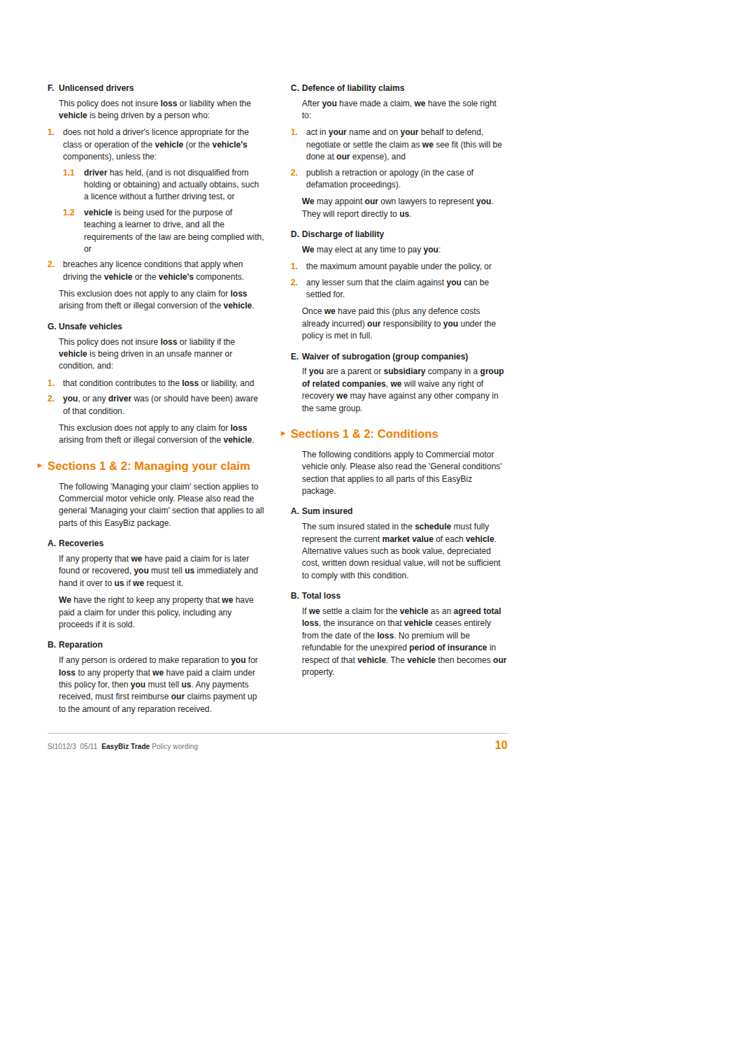F. Unlicensed drivers
This policy does not insure loss or liability when the vehicle is being driven by a person who:
1. does not hold a driver's licence appropriate for the class or operation of the vehicle (or the vehicle's components), unless the:
1.1 driver has held, (and is not disqualified from holding or obtaining) and actually obtains, such a licence without a further driving test, or
1.2 vehicle is being used for the purpose of teaching a learner to drive, and all the requirements of the law are being complied with, or
2. breaches any licence conditions that apply when driving the vehicle or the vehicle's components.
This exclusion does not apply to any claim for loss arising from theft or illegal conversion of the vehicle.
G. Unsafe vehicles
This policy does not insure loss or liability if the vehicle is being driven in an unsafe manner or condition, and:
1. that condition contributes to the loss or liability, and
2. you, or any driver was (or should have been) aware of that condition.
This exclusion does not apply to any claim for loss arising from theft or illegal conversion of the vehicle.
▸Sections 1 & 2: Managing your claim
The following 'Managing your claim' section applies to Commercial motor vehicle only. Please also read the general 'Managing your claim' section that applies to all parts of this EasyBiz package.
A. Recoveries
If any property that we have paid a claim for is later found or recovered, you must tell us immediately and hand it over to us if we request it.
We have the right to keep any property that we have paid a claim for under this policy, including any proceeds if it is sold.
B. Reparation
If any person is ordered to make reparation to you for loss to any property that we have paid a claim under this policy for, then you must tell us. Any payments received, must first reimburse our claims payment up to the amount of any reparation received.
C. Defence of liability claims
After you have made a claim, we have the sole right to:
1. act in your name and on your behalf to defend, negotiate or settle the claim as we see fit (this will be done at our expense), and
2. publish a retraction or apology (in the case of defamation proceedings).
We may appoint our own lawyers to represent you. They will report directly to us.
D. Discharge of liability
We may elect at any time to pay you:
1. the maximum amount payable under the policy, or
2. any lesser sum that the claim against you can be settled for.
Once we have paid this (plus any defence costs already incurred) our responsibility to you under the policy is met in full.
E. Waiver of subrogation (group companies)
If you are a parent or subsidiary company in a group of related companies, we will waive any right of recovery we may have against any other company in the same group.
▸Sections 1 & 2: Conditions
The following conditions apply to Commercial motor vehicle only. Please also read the 'General conditions' section that applies to all parts of this EasyBiz package.
A. Sum insured
The sum insured stated in the schedule must fully represent the current market value of each vehicle. Alternative values such as book value, depreciated cost, written down residual value, will not be sufficient to comply with this condition.
B. Total loss
If we settle a claim for the vehicle as an agreed total loss, the insurance on that vehicle ceases entirely from the date of the loss. No premium will be refundable for the unexpired period of insurance in respect of that vehicle. The vehicle then becomes our property.
SI1012/3 05/11 EasyBiz Trade Policy wording
10